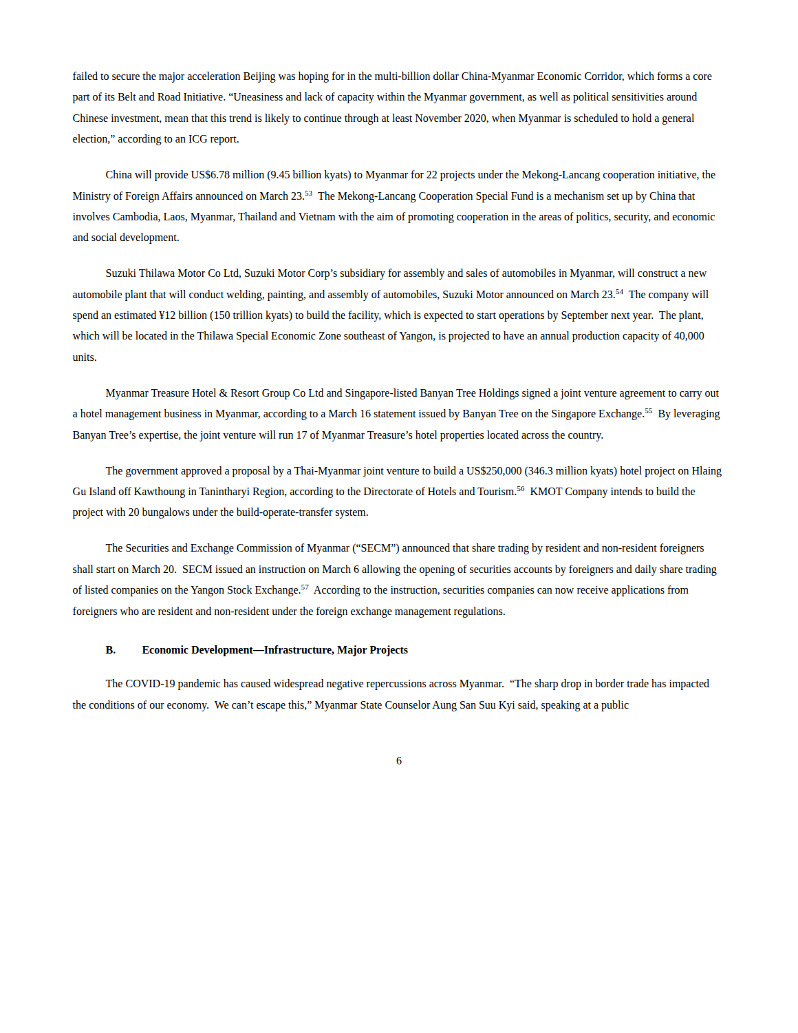failed to secure the major acceleration Beijing was hoping for in the multi-billion dollar China-Myanmar Economic Corridor, which forms a core part of its Belt and Road Initiative. “Uneasiness and lack of capacity within the Myanmar government, as well as political sensitivities around Chinese investment, mean that this trend is likely to continue through at least November 2020, when Myanmar is scheduled to hold a general election,” according to an ICG report.
China will provide US$6.78 million (9.45 billion kyats) to Myanmar for 22 projects under the Mekong-Lancang cooperation initiative, the Ministry of Foreign Affairs announced on March 23.53 The Mekong-Lancang Cooperation Special Fund is a mechanism set up by China that involves Cambodia, Laos, Myanmar, Thailand and Vietnam with the aim of promoting cooperation in the areas of politics, security, and economic and social development.
Suzuki Thilawa Motor Co Ltd, Suzuki Motor Corp’s subsidiary for assembly and sales of automobiles in Myanmar, will construct a new automobile plant that will conduct welding, painting, and assembly of automobiles, Suzuki Motor announced on March 23.54 The company will spend an estimated ¥12 billion (150 trillion kyats) to build the facility, which is expected to start operations by September next year. The plant, which will be located in the Thilawa Special Economic Zone southeast of Yangon, is projected to have an annual production capacity of 40,000 units.
Myanmar Treasure Hotel & Resort Group Co Ltd and Singapore-listed Banyan Tree Holdings signed a joint venture agreement to carry out a hotel management business in Myanmar, according to a March 16 statement issued by Banyan Tree on the Singapore Exchange.55 By leveraging Banyan Tree’s expertise, the joint venture will run 17 of Myanmar Treasure’s hotel properties located across the country.
The government approved a proposal by a Thai-Myanmar joint venture to build a US$250,000 (346.3 million kyats) hotel project on Hlaing Gu Island off Kawthoung in Tanintharyi Region, according to the Directorate of Hotels and Tourism.56 KMOT Company intends to build the project with 20 bungalows under the build-operate-transfer system.
The Securities and Exchange Commission of Myanmar (“SECM”) announced that share trading by resident and non-resident foreigners shall start on March 20. SECM issued an instruction on March 6 allowing the opening of securities accounts by foreigners and daily share trading of listed companies on the Yangon Stock Exchange.57 According to the instruction, securities companies can now receive applications from foreigners who are resident and non-resident under the foreign exchange management regulations.
B. Economic Development—Infrastructure, Major Projects
The COVID-19 pandemic has caused widespread negative repercussions across Myanmar. “The sharp drop in border trade has impacted the conditions of our economy. We can’t escape this,” Myanmar State Counselor Aung San Suu Kyi said, speaking at a public
6